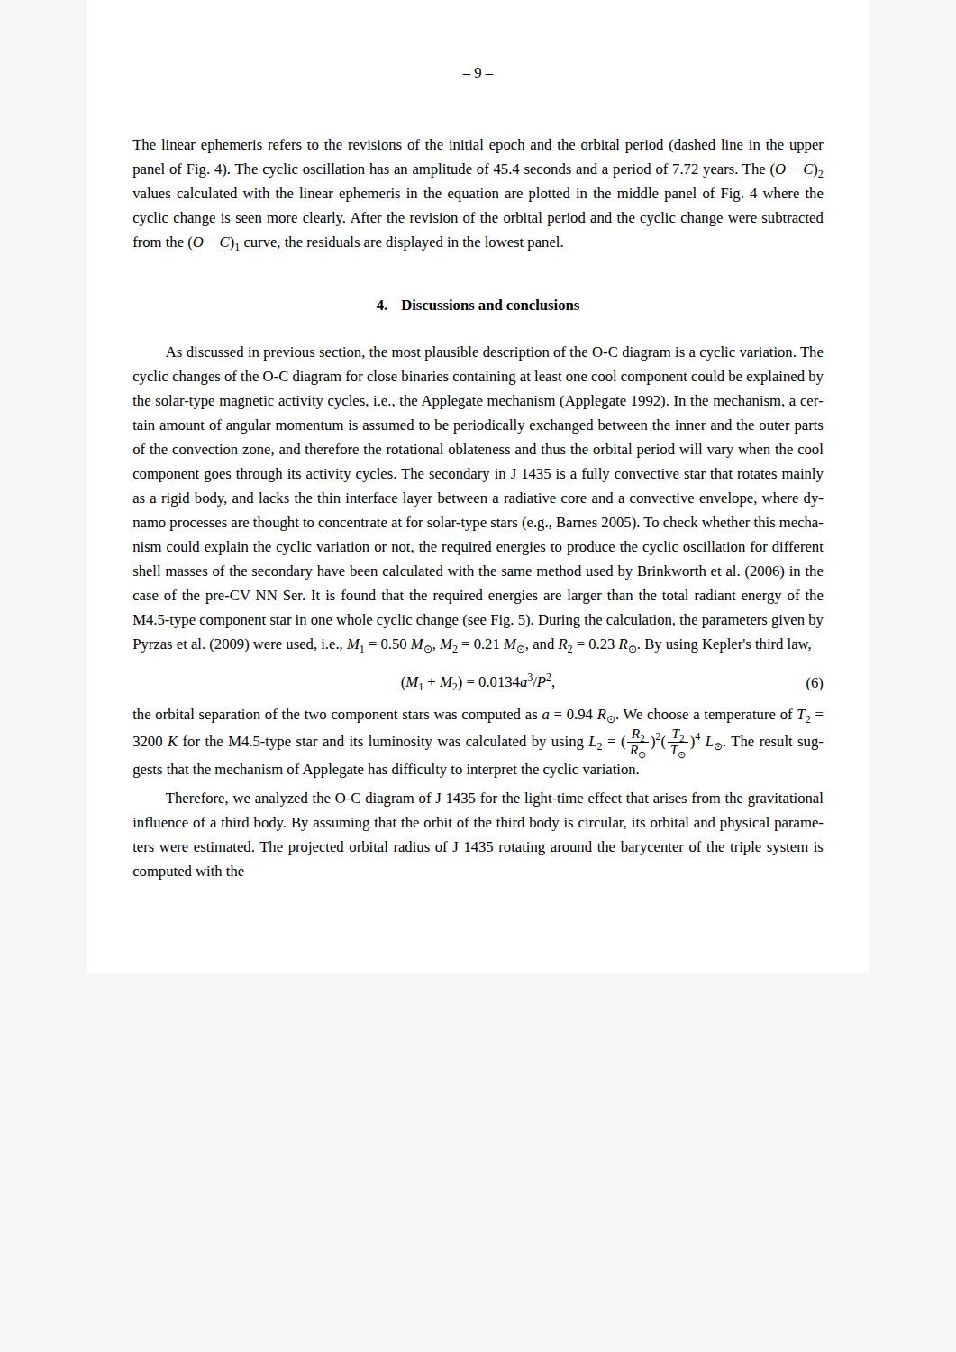– 9 –
The linear ephemeris refers to the revisions of the initial epoch and the orbital period (dashed line in the upper panel of Fig. 4). The cyclic oscillation has an amplitude of 45.4 seconds and a period of 7.72 years. The (O − C)2 values calculated with the linear ephemeris in the equation are plotted in the middle panel of Fig. 4 where the cyclic change is seen more clearly. After the revision of the orbital period and the cyclic change were subtracted from the (O − C)1 curve, the residuals are displayed in the lowest panel.
4. Discussions and conclusions
As discussed in previous section, the most plausible description of the O-C diagram is a cyclic variation. The cyclic changes of the O-C diagram for close binaries containing at least one cool component could be explained by the solar-type magnetic activity cycles, i.e., the Applegate mechanism (Applegate 1992). In the mechanism, a certain amount of angular momentum is assumed to be periodically exchanged between the inner and the outer parts of the convection zone, and therefore the rotational oblateness and thus the orbital period will vary when the cool component goes through its activity cycles. The secondary in J 1435 is a fully convective star that rotates mainly as a rigid body, and lacks the thin interface layer between a radiative core and a convective envelope, where dynamo processes are thought to concentrate at for solar-type stars (e.g., Barnes 2005). To check whether this mechanism could explain the cyclic variation or not, the required energies to produce the cyclic oscillation for different shell masses of the secondary have been calculated with the same method used by Brinkworth et al. (2006) in the case of the pre-CV NN Ser. It is found that the required energies are larger than the total radiant energy of the M4.5-type component star in one whole cyclic change (see Fig. 5). During the calculation, the parameters given by Pyrzas et al. (2009) were used, i.e., M1 = 0.50 M⊙, M2 = 0.21 M⊙, and R2 = 0.23 R⊙. By using Kepler's third law,
(M1 + M2) = 0.0134a3/P2, (6)
the orbital separation of the two component stars was computed as a = 0.94 R⊙. We choose a temperature of T2 = 3200 K for the M4.5-type star and its luminosity was calculated by using L2 = (R2 R⊙)2(T2 T⊙)4 L⊙. The result suggests that the mechanism of Applegate has difficulty to interpret the cyclic variation.
Therefore, we analyzed the O-C diagram of J 1435 for the light-time effect that arises from the gravitational influence of a third body. By assuming that the orbit of the third body is circular, its orbital and physical parameters were estimated. The projected orbital radius of J 1435 rotating around the barycenter of the triple system is computed with the